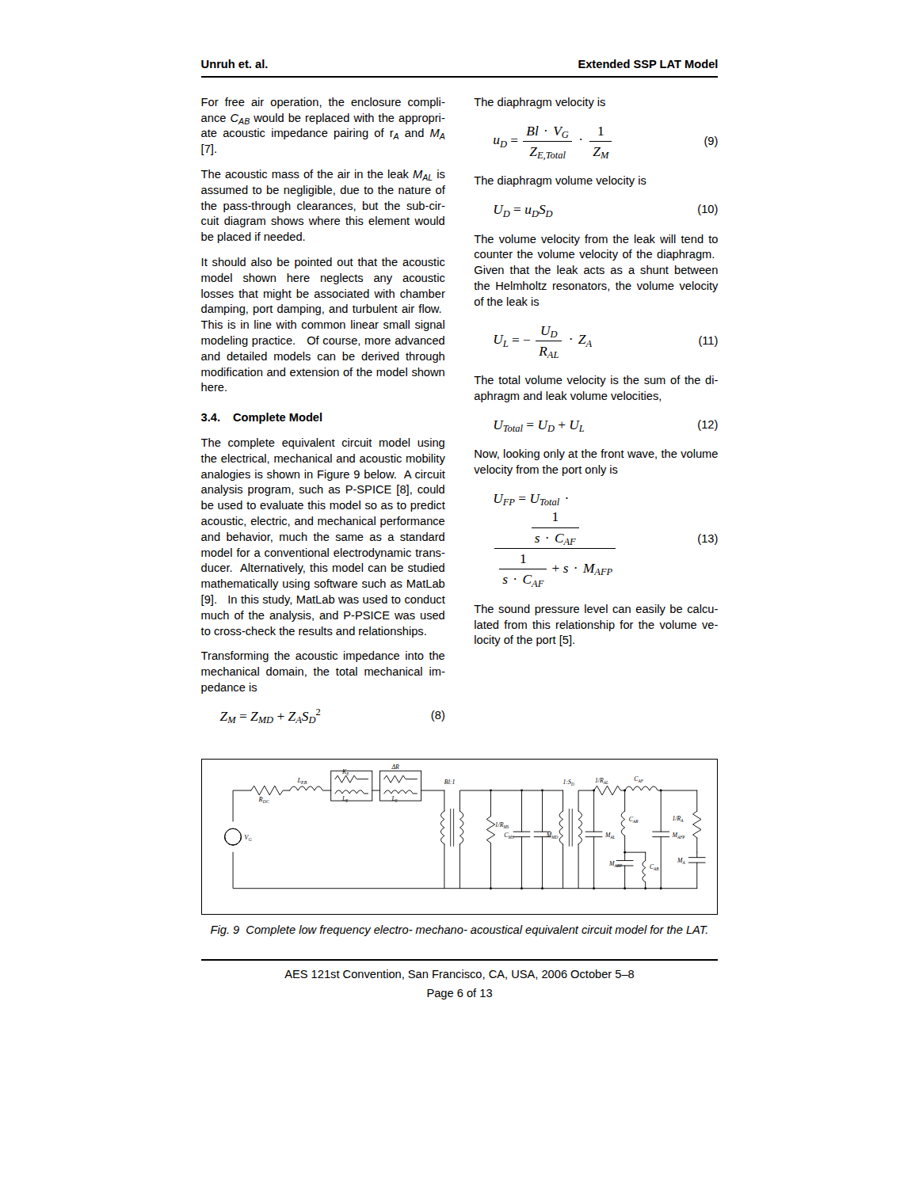Unruh et. al. Extended SSP LAT Model
For free air operation, the enclosure compliance CAB would be replaced with the appropriate acoustic impedance pairing of rA and MA [7].
The acoustic mass of the air in the leak MAL is assumed to be negligible, due to the nature of the pass-through clearances, but the sub-circuit diagram shows where this element would be placed if needed.
It should also be pointed out that the acoustic model shown here neglects any acoustic losses that might be associated with chamber damping, port damping, and turbulent air flow. This is in line with common linear small signal modeling practice. Of course, more advanced and detailed models can be derived through modification and extension of the model shown here.
3.4. Complete Model
The complete equivalent circuit model using the electrical, mechanical and acoustic mobility analogies is shown in Figure 9 below. A circuit analysis program, such as P-SPICE [8], could be used to evaluate this model so as to predict acoustic, electric, and mechanical performance and behavior, much the same as a standard model for a conventional electrodynamic transducer. Alternatively, this model can be studied mathematically using software such as MatLab [9]. In this study, MatLab was used to conduct much of the analysis, and P-PSICE was used to cross-check the results and relationships.
Transforming the acoustic impedance into the mechanical domain, the total mechanical impedance is
ZM = ZMD + ZA SD2 (8)
The diaphragm velocity is
uD = Bl · VG ZE,Total · 1 ZM (9)
The diaphragm volume velocity is
UD = uD SD (10)
The volume velocity from the leak will tend to counter the volume velocity of the diaphragm. Given that the leak acts as a shunt between the Helmholtz resonators, the volume velocity of the leak is
UL = − UD RAL · ZA (11)
The total volume velocity is the sum of the diaphragm and leak volume velocities,
UTotal = UD + UL (12)
Now, looking only at the front wave, the volume velocity from the port only is
UFP = UTotal · 1 s · CAF 1 s · CAF + s · MAFP (13)
The sound pressure level can easily be calculated from this relationship for the volume velocity of the port [5].
RDC LEB KE LE ΔR L0 VG Bl:1 1/RMS CMS MMD 1:SD 1/RAL MAL CAF CAR MARP CAB MAFP 1/RA MA
Fig. 9 Complete low frequency electro- mechano- acoustical equivalent circuit model for the LAT.
AES 121st Convention, San Francisco, CA, USA, 2006 October 5–8
Page 6 of 13